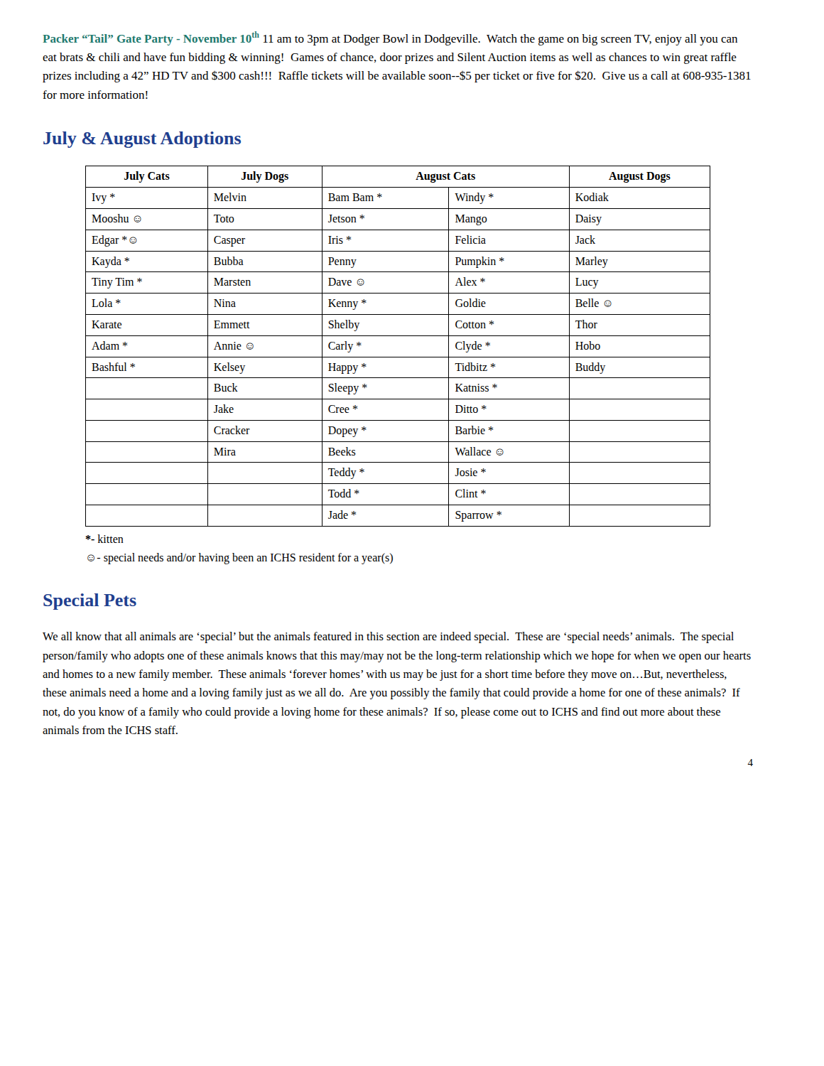Packer “Tail” Gate Party - November 10th 11 am to 3pm at Dodger Bowl in Dodgeville. Watch the game on big screen TV, enjoy all you can eat brats & chili and have fun bidding & winning! Games of chance, door prizes and Silent Auction items as well as chances to win great raffle prizes including a 42” HD TV and $300 cash!!! Raffle tickets will be available soon--$5 per ticket or five for $20. Give us a call at 608-935-1381 for more information!
July & August Adoptions
| July Cats | July Dogs | August Cats | August Dogs |
| --- | --- | --- | --- |
| Ivy * | Melvin | Bam Bam * | Windy * | Kodiak |
| Mooshu ☺ | Toto | Jetson * | Mango | Daisy |
| Edgar *☺ | Casper | Iris * | Felicia | Jack |
| Kayda * | Bubba | Penny | Pumpkin * | Marley |
| Tiny Tim * | Marsten | Dave ☺ | Alex * | Lucy |
| Lola * | Nina | Kenny * | Goldie | Belle ☺ |
| Karate | Emmett | Shelby | Cotton * | Thor |
| Adam * | Annie ☺ | Carly * | Clyde * | Hobo |
| Bashful * | Kelsey | Happy * | Tidbitz * | Buddy |
| | Buck | Sleepy * | Katniss * | |
| | Jake | Cree * | Ditto * | |
| | Cracker | Dopey * | Barbie * | |
| | Mira | Beeks | Wallace ☺ | |
| | | Teddy * | Josie * | |
| | | Todd * | Clint * | |
| | | Jade * | Sparrow * | |
*- kitten
☺- special needs and/or having been an ICHS resident for a year(s)
Special Pets
We all know that all animals are ‘special’ but the animals featured in this section are indeed special. These are ‘special needs’ animals. The special person/family who adopts one of these animals knows that this may/may not be the long-term relationship which we hope for when we open our hearts and homes to a new family member. These animals ‘forever homes’ with us may be just for a short time before they move on…But, nevertheless, these animals need a home and a loving family just as we all do. Are you possibly the family that could provide a home for one of these animals? If not, do you know of a family who could provide a loving home for these animals? If so, please come out to ICHS and find out more about these animals from the ICHS staff.
4